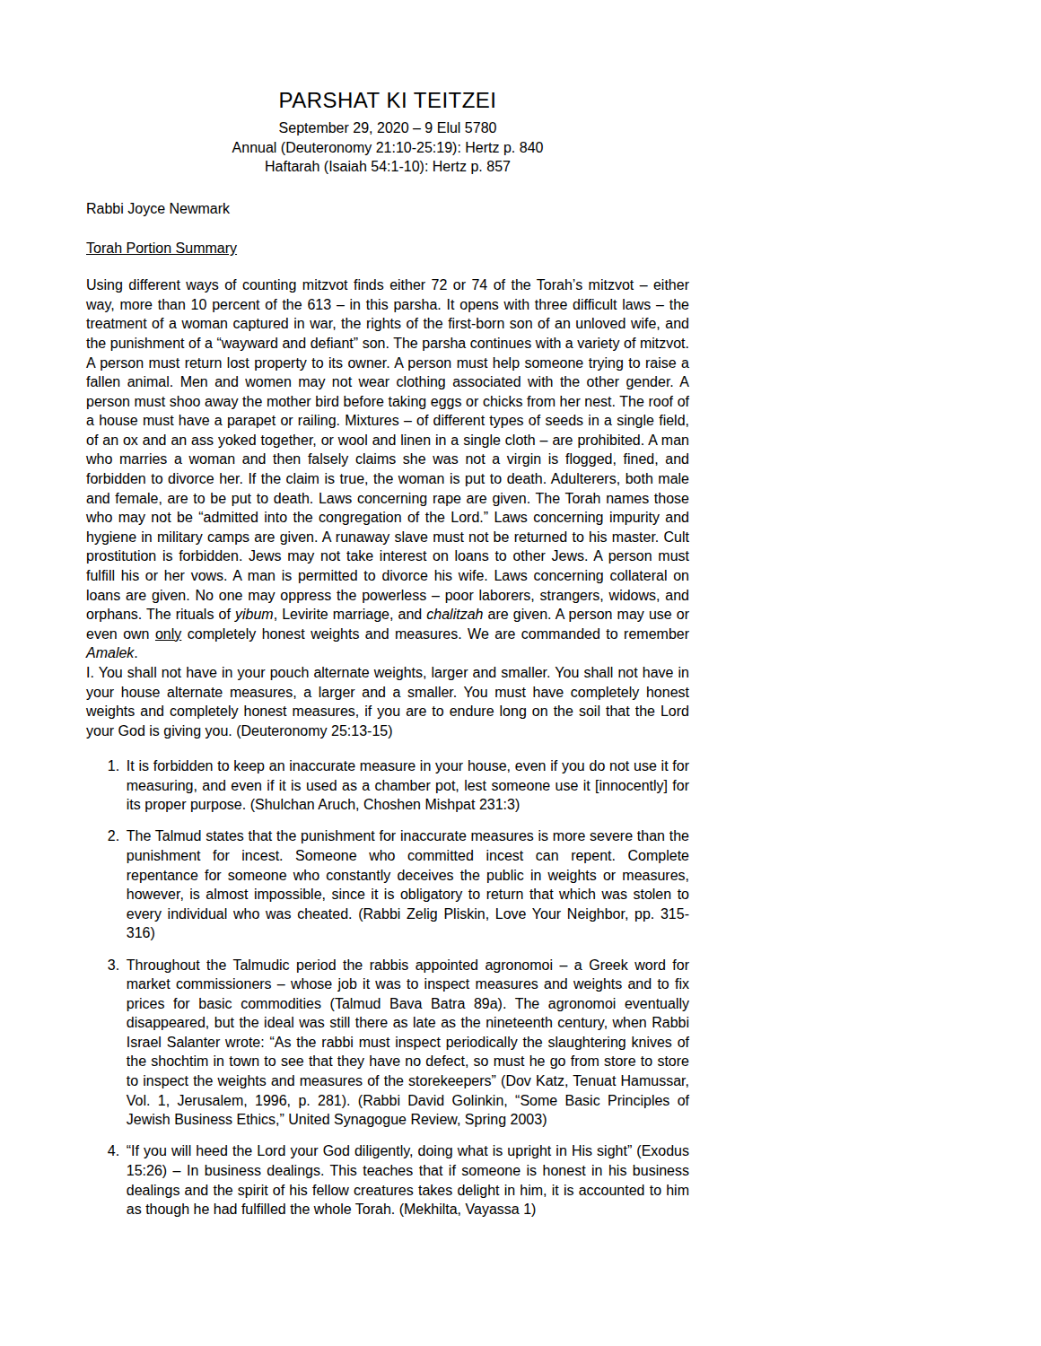PARSHAT KI TEITZEI
September 29, 2020 – 9 Elul 5780
Annual (Deuteronomy 21:10-25:19): Hertz p. 840
Haftarah (Isaiah 54:1-10): Hertz p. 857
Rabbi Joyce Newmark
Torah Portion Summary
Using different ways of counting mitzvot finds either 72 or 74 of the Torah’s mitzvot – either way, more than 10 percent of the 613 – in this parsha. It opens with three difficult laws – the treatment of a woman captured in war, the rights of the first-born son of an unloved wife, and the punishment of a “wayward and defiant” son. The parsha continues with a variety of mitzvot. A person must return lost property to its owner. A person must help someone trying to raise a fallen animal. Men and women may not wear clothing associated with the other gender. A person must shoo away the mother bird before taking eggs or chicks from her nest. The roof of a house must have a parapet or railing. Mixtures – of different types of seeds in a single field, of an ox and an ass yoked together, or wool and linen in a single cloth – are prohibited. A man who marries a woman and then falsely claims she was not a virgin is flogged, fined, and forbidden to divorce her. If the claim is true, the woman is put to death. Adulterers, both male and female, are to be put to death. Laws concerning rape are given. The Torah names those who may not be “admitted into the congregation of the Lord.” Laws concerning impurity and hygiene in military camps are given. A runaway slave must not be returned to his master. Cult prostitution is forbidden. Jews may not take interest on loans to other Jews. A person must fulfill his or her vows. A man is permitted to divorce his wife. Laws concerning collateral on loans are given. No one may oppress the powerless – poor laborers, strangers, widows, and orphans. The rituals of yibum, Levirite marriage, and chalitzah are given. A person may use or even own only completely honest weights and measures. We are commanded to remember Amalek.
I. You shall not have in your pouch alternate weights, larger and smaller. You shall not have in your house alternate measures, a larger and a smaller. You must have completely honest weights and completely honest measures, if you are to endure long on the soil that the Lord your God is giving you. (Deuteronomy 25:13-15)
It is forbidden to keep an inaccurate measure in your house, even if you do not use it for measuring, and even if it is used as a chamber pot, lest someone use it [innocently] for its proper purpose. (Shulchan Aruch, Choshen Mishpat 231:3)
The Talmud states that the punishment for inaccurate measures is more severe than the punishment for incest. Someone who committed incest can repent. Complete repentance for someone who constantly deceives the public in weights or measures, however, is almost impossible, since it is obligatory to return that which was stolen to every individual who was cheated. (Rabbi Zelig Pliskin, Love Your Neighbor, pp. 315-316)
Throughout the Talmudic period the rabbis appointed agronomoi – a Greek word for market commissioners – whose job it was to inspect measures and weights and to fix prices for basic commodities (Talmud Bava Batra 89a). The agronomoi eventually disappeared, but the ideal was still there as late as the nineteenth century, when Rabbi Israel Salanter wrote: “As the rabbi must inspect periodically the slaughtering knives of the shochtim in town to see that they have no defect, so must he go from store to store to inspect the weights and measures of the storekeepers” (Dov Katz, Tenuat Hamussar, Vol. 1, Jerusalem, 1996, p. 281). (Rabbi David Golinkin, “Some Basic Principles of Jewish Business Ethics,” United Synagogue Review, Spring 2003)
“If you will heed the Lord your God diligently, doing what is upright in His sight” (Exodus 15:26) – In business dealings. This teaches that if someone is honest in his business dealings and the spirit of his fellow creatures takes delight in him, it is accounted to him as though he had fulfilled the whole Torah. (Mekhilta, Vayassa 1)